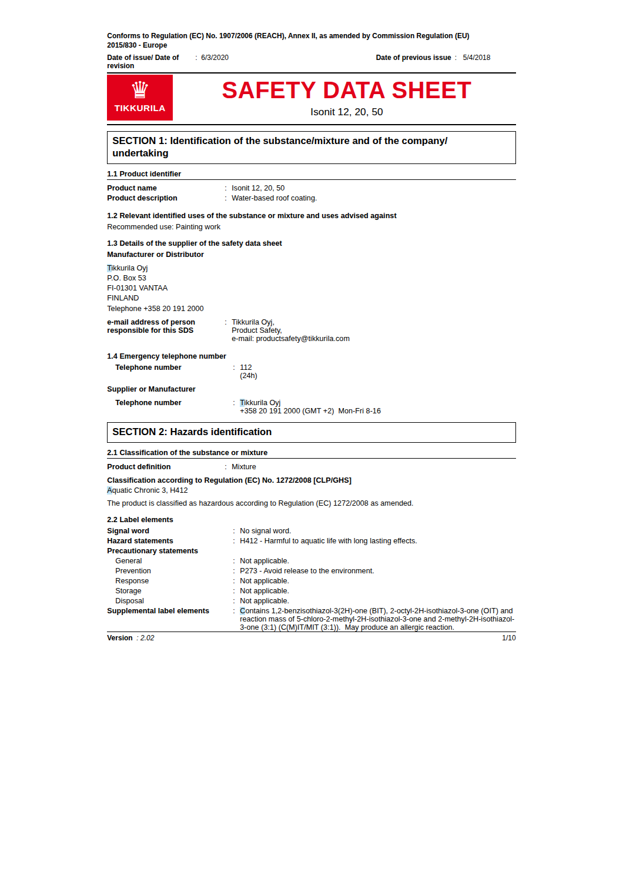Conforms to Regulation (EC) No. 1907/2006 (REACH), Annex II, as amended by Commission Regulation (EU)
2015/830 - Europe
| Date of issue/ Date of revision | : | 6/3/2020 | Date of previous issue | : | 5/4/2018 |
♛
TIKKURILA
SAFETY DATA SHEET
Isonit 12, 20, 50
SECTION 1: Identification of the substance/mixture and of the company/
undertaking
1.1 Product identifier
| Product name | : | Isonit 12, 20, 50 |
| Product description | : | Water-based roof coating. |
1.2 Relevant identified uses of the substance or mixture and uses advised against
Recommended use: Painting work
1.3 Details of the supplier of the safety data sheet
Manufacturer or Distributor
Tikkurila Oyj
P.O. Box 53
FI-01301 VANTAA
FINLAND
Telephone +358 20 191 2000
| e-mail address of person responsible for this SDS | : | Tikkurila Oyj, Product Safety, e-mail: productsafety@tikkurila.com |
1.4 Emergency telephone number
| Telephone number | : | 112 (24h) |
Supplier or Manufacturer
| Telephone number | : | T ikkurila Oyj +358 20 191 2000 (GMT +2) Mon-Fri 8-16 |
SECTION 2: Hazards identification
2.1 Classification of the substance or mixture
| Product definition | : | Mixture |
Classification according to Regulation (EC) No. 1272/2008 [CLP/GHS]
Aquatic Chronic 3, H412
The product is classified as hazardous according to Regulation (EC) 1272/2008 as amended.
2.2 Label elements
| Signal word | : | No signal word. |
| Hazard statements | : | H412 - Harmful to aquatic life with long lasting effects. |
| Precautionary statements | | |
| General | : | Not applicable. |
| Prevention | : | P273 - Avoid release to the environment. |
| Response | : | Not applicable. |
| Storage | : | Not applicable. |
| Disposal | : | Not applicable. |
| Supplemental label elements | : | C ontains 1,2-benzisothiazol-3(2H)-one (BIT), 2-octyl-2H-isothiazol-3-one (OIT) and reaction mass of 5-chloro-2-methyl-2H-isothiazol-3-one and 2-methyl-2H-isothiazol- 3-one (3:1) (C(M)IT/MIT (3:1)). May produce an allergic reaction. |
Version : 2.02
1/10